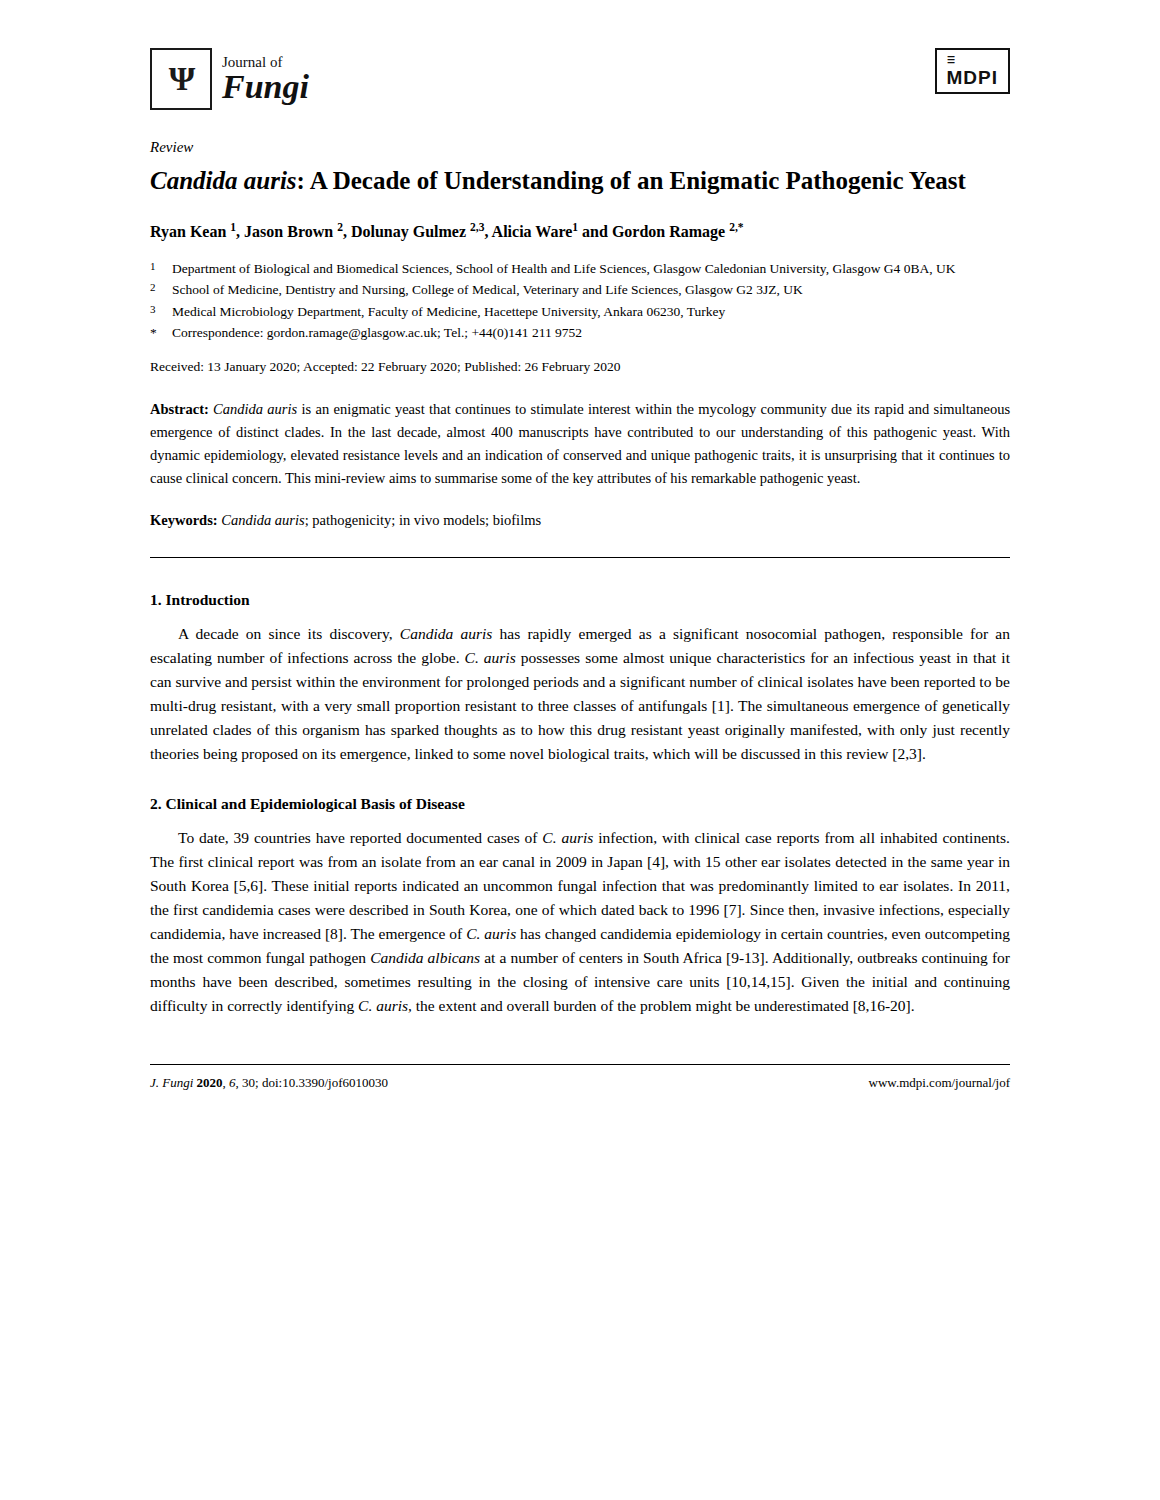Ψ
Journal of Fungi
☰ MDPI
Review
Candida auris: A Decade of Understanding of an Enigmatic Pathogenic Yeast
Ryan Kean 1, Jason Brown 2, Dolunay Gulmez 2,3, Alicia Ware1 and Gordon Ramage 2,*
1 Department of Biological and Biomedical Sciences, School of Health and Life Sciences, Glasgow Caledonian University, Glasgow G4 0BA, UK
2 School of Medicine, Dentistry and Nursing, College of Medical, Veterinary and Life Sciences, Glasgow G2 3JZ, UK
3 Medical Microbiology Department, Faculty of Medicine, Hacettepe University, Ankara 06230, Turkey
*Correspondence: gordon.ramage@glasgow.ac.uk; Tel.; +44(0)141 211 9752
Received: 13 January 2020; Accepted: 22 February 2020; Published: 26 February 2020
Abstract: Candida auris is an enigmatic yeast that continues to stimulate interest within the mycology community due its rapid and simultaneous emergence of distinct clades. In the last decade, almost 400 manuscripts have contributed to our understanding of this pathogenic yeast. With dynamic epidemiology, elevated resistance levels and an indication of conserved and unique pathogenic traits, it is unsurprising that it continues to cause clinical concern. This mini-review aims to summarise some of the key attributes of his remarkable pathogenic yeast.
Keywords: Candida auris; pathogenicity; in vivo models; biofilms
1. Introduction
A decade on since its discovery, Candida auris has rapidly emerged as a significant nosocomial pathogen, responsible for an escalating number of infections across the globe. C. auris possesses some almost unique characteristics for an infectious yeast in that it can survive and persist within the environment for prolonged periods and a significant number of clinical isolates have been reported to be multi-drug resistant, with a very small proportion resistant to three classes of antifungals [1]. The simultaneous emergence of genetically unrelated clades of this organism has sparked thoughts as to how this drug resistant yeast originally manifested, with only just recently theories being proposed on its emergence, linked to some novel biological traits, which will be discussed in this review [2,3].
2. Clinical and Epidemiological Basis of Disease
To date, 39 countries have reported documented cases of C. auris infection, with clinical case reports from all inhabited continents. The first clinical report was from an isolate from an ear canal in 2009 in Japan [4], with 15 other ear isolates detected in the same year in South Korea [5,6]. These initial reports indicated an uncommon fungal infection that was predominantly limited to ear isolates. In 2011, the first candidemia cases were described in South Korea, one of which dated back to 1996 [7]. Since then, invasive infections, especially candidemia, have increased [8]. The emergence of C. auris has changed candidemia epidemiology in certain countries, even outcompeting the most common fungal pathogen Candida albicans at a number of centers in South Africa [9-13]. Additionally, outbreaks continuing for months have been described, sometimes resulting in the closing of intensive care units [10,14,15]. Given the initial and continuing difficulty in correctly identifying C. auris, the extent and overall burden of the problem might be underestimated [8,16-20].
J. Fungi 2020, 6, 30; doi:10.3390/jof6010030
www.mdpi.com/journal/jof